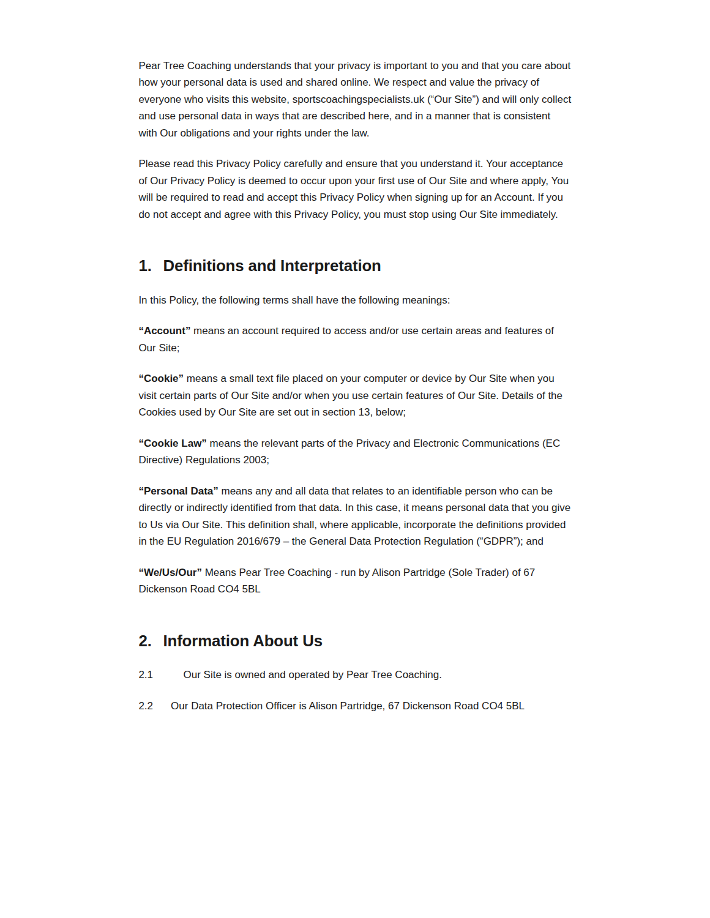Pear Tree Coaching understands that your privacy is important to you and that you care about how your personal data is used and shared online. We respect and value the privacy of everyone who visits this website, sportscoachingspecialists.uk (“Our Site”) and will only collect and use personal data in ways that are described here, and in a manner that is consistent with Our obligations and your rights under the law.
Please read this Privacy Policy carefully and ensure that you understand it. Your acceptance of Our Privacy Policy is deemed to occur upon your first use of Our Site and where apply, You will be required to read and accept this Privacy Policy when signing up for an Account. If you do not accept and agree with this Privacy Policy, you must stop using Our Site immediately.
1. Definitions and Interpretation
In this Policy, the following terms shall have the following meanings:
“Account” means an account required to access and/or use certain areas and features of Our Site;
“Cookie” means a small text file placed on your computer or device by Our Site when you visit certain parts of Our Site and/or when you use certain features of Our Site. Details of the Cookies used by Our Site are set out in section 13, below;
“Cookie Law” means the relevant parts of the Privacy and Electronic Communications (EC Directive) Regulations 2003;
“Personal Data” means any and all data that relates to an identifiable person who can be directly or indirectly identified from that data. In this case, it means personal data that you give to Us via Our Site. This definition shall, where applicable, incorporate the definitions provided in the EU Regulation 2016/679 – the General Data Protection Regulation (“GDPR”); and
“We/Us/Our” Means Pear Tree Coaching - run by Alison Partridge (Sole Trader) of 67 Dickenson Road CO4 5BL
2. Information About Us
2.1 Our Site is owned and operated by Pear Tree Coaching.
2.2 Our Data Protection Officer is Alison Partridge, 67 Dickenson Road CO4 5BL